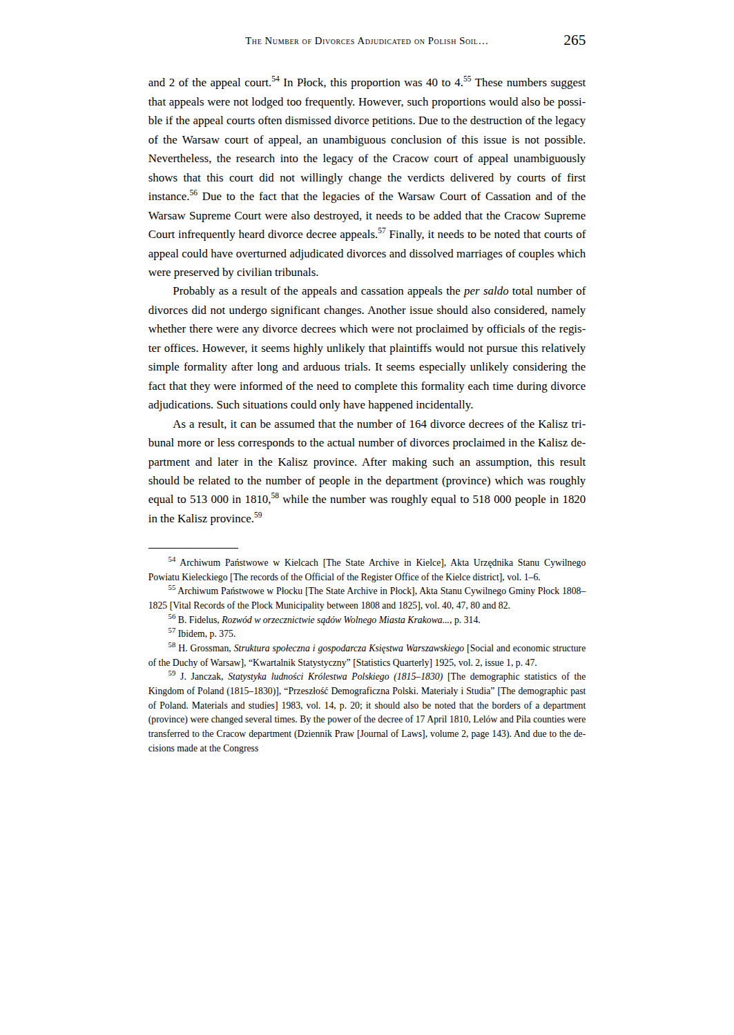The Number of Divorces Adjudicated on Polish Soil… 265
and 2 of the appeal court.54 In Płock, this proportion was 40 to 4.55 These numbers suggest that appeals were not lodged too frequently. However, such proportions would also be possible if the appeal courts often dismissed divorce petitions. Due to the destruction of the legacy of the Warsaw court of appeal, an unambiguous conclusion of this issue is not possible. Nevertheless, the research into the legacy of the Cracow court of appeal unambiguously shows that this court did not willingly change the verdicts delivered by courts of first instance.56 Due to the fact that the legacies of the Warsaw Court of Cassation and of the Warsaw Supreme Court were also destroyed, it needs to be added that the Cracow Supreme Court infrequently heard divorce decree appeals.57 Finally, it needs to be noted that courts of appeal could have overturned adjudicated divorces and dissolved marriages of couples which were preserved by civilian tribunals.
Probably as a result of the appeals and cassation appeals the per saldo total number of divorces did not undergo significant changes. Another issue should also considered, namely whether there were any divorce decrees which were not proclaimed by officials of the register offices. However, it seems highly unlikely that plaintiffs would not pursue this relatively simple formality after long and arduous trials. It seems especially unlikely considering the fact that they were informed of the need to complete this formality each time during divorce adjudications. Such situations could only have happened incidentally.
As a result, it can be assumed that the number of 164 divorce decrees of the Kalisz tribunal more or less corresponds to the actual number of divorces proclaimed in the Kalisz department and later in the Kalisz province. After making such an assumption, this result should be related to the number of people in the department (province) which was roughly equal to 513 000 in 1810,58 while the number was roughly equal to 518 000 people in 1820 in the Kalisz province.59
54 Archiwum Państwowe w Kielcach [The State Archive in Kielce], Akta Urzędnika Stanu Cywilnego Powiatu Kieleckiego [The records of the Official of the Register Office of the Kielce district], vol. 1–6.
55 Archiwum Państwowe w Płocku [The State Archive in Płock], Akta Stanu Cywilnego Gminy Płock 1808–1825 [Vital Records of the Plock Municipality between 1808 and 1825], vol. 40, 47, 80 and 82.
56 B. Fidelus, Rozwód w orzecznictwie sądów Wolnego Miasta Krakowa..., p. 314.
57 Ibidem, p. 375.
58 H. Grossman, Struktura społeczna i gospodarcza Księstwa Warszawskiego [Social and economic structure of the Duchy of Warsaw], “Kwartalnik Statystyczny” [Statistics Quarterly] 1925, vol. 2, issue 1, p. 47.
59 J. Janczak, Statystyka ludności Królestwa Polskiego (1815–1830) [The demographic statistics of the Kingdom of Poland (1815–1830)], “Przeszłość Demograficzna Polski. Materiały i Studia” [The demographic past of Poland. Materials and studies] 1983, vol. 14, p. 20; it should also be noted that the borders of a department (province) were changed several times. By the power of the decree of 17 April 1810, Lelów and Pila counties were transferred to the Cracow department (Dziennik Praw [Journal of Laws], volume 2, page 143). And due to the decisions made at the Congress